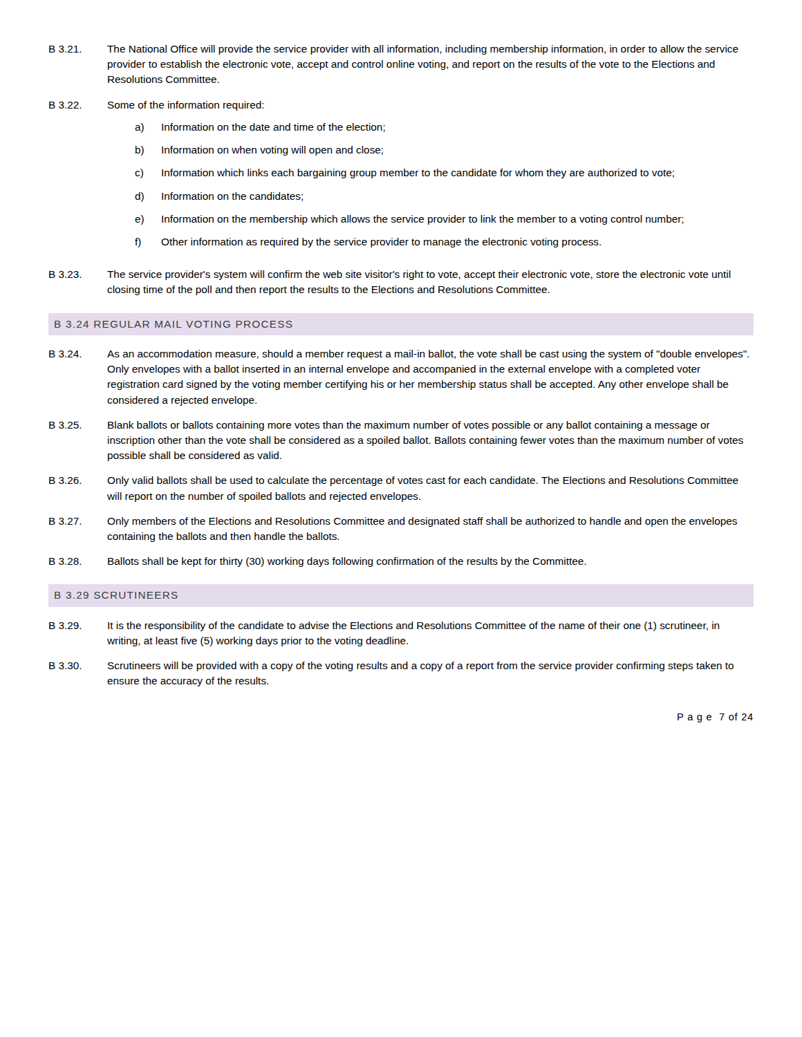B 3.21.
The National Office will provide the service provider with all information, including membership information, in order to allow the service provider to establish the electronic vote, accept and control online voting, and report on the results of the vote to the Elections and Resolutions Committee.
B 3.22.
Some of the information required:
Information on the date and time of the election;
Information on when voting will open and close;
Information which links each bargaining group member to the candidate for whom they are authorized to vote;
Information on the candidates;
Information on the membership which allows the service provider to link the member to a voting control number;
Other information as required by the service provider to manage the electronic voting process.
B 3.23.
The service provider's system will confirm the web site visitor's right to vote, accept their electronic vote, store the electronic vote until closing time of the poll and then report the results to the Elections and Resolutions Committee.
B 3.24 REGULAR MAIL VOTING PROCESS
B 3.24.
As an accommodation measure, should a member request a mail-in ballot, the vote shall be cast using the system of "double envelopes". Only envelopes with a ballot inserted in an internal envelope and accompanied in the external envelope with a completed voter registration card signed by the voting member certifying his or her membership status shall be accepted. Any other envelope shall be considered a rejected envelope.
B 3.25.
Blank ballots or ballots containing more votes than the maximum number of votes possible or any ballot containing a message or inscription other than the vote shall be considered as a spoiled ballot. Ballots containing fewer votes than the maximum number of votes possible shall be considered as valid.
B 3.26.
Only valid ballots shall be used to calculate the percentage of votes cast for each candidate. The Elections and Resolutions Committee will report on the number of spoiled ballots and rejected envelopes.
B 3.27.
Only members of the Elections and Resolutions Committee and designated staff shall be authorized to handle and open the envelopes containing the ballots and then handle the ballots.
B 3.28.
Ballots shall be kept for thirty (30) working days following confirmation of the results by the Committee.
B 3.29 SCRUTINEERS
B 3.29.
It is the responsibility of the candidate to advise the Elections and Resolutions Committee of the name of their one (1) scrutineer, in writing, at least five (5) working days prior to the voting deadline.
B 3.30.
Scrutineers will be provided with a copy of the voting results and a copy of a report from the service provider confirming steps taken to ensure the accuracy of the results.
P a g e 7 of 24